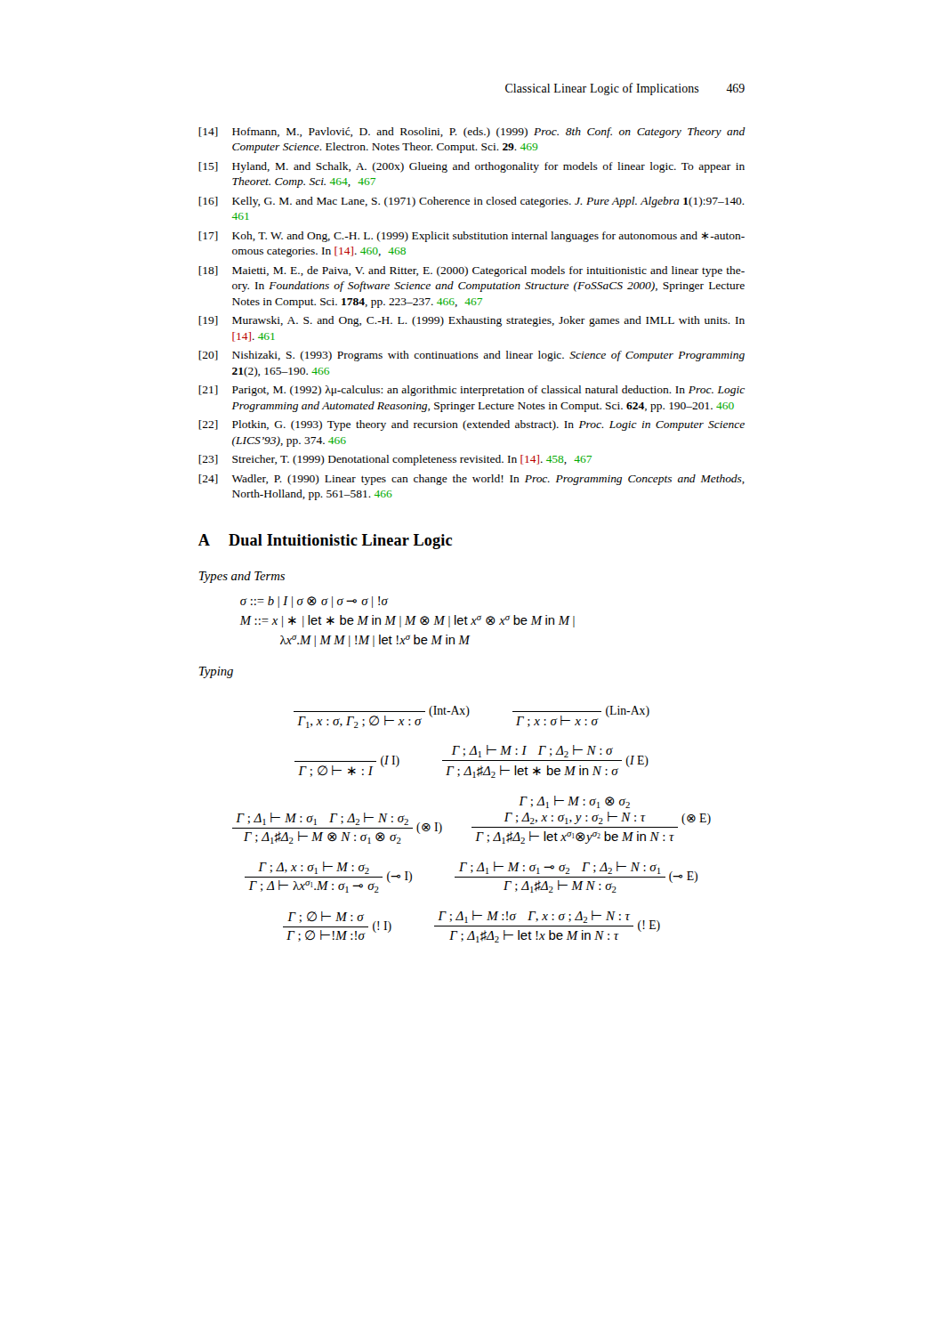Classical Linear Logic of Implications 469
[14] Hofmann, M., Pavlović, D. and Rosolini, P. (eds.) (1999) Proc. 8th Conf. on Category Theory and Computer Science. Electron. Notes Theor. Comput. Sci. 29. 469
[15] Hyland, M. and Schalk, A. (200x) Glueing and orthogonality for models of linear logic. To appear in Theoret. Comp. Sci. 464, 467
[16] Kelly, G. M. and Mac Lane, S. (1971) Coherence in closed categories. J. Pure Appl. Algebra 1(1):97–140. 461
[17] Koh, T. W. and Ong, C.-H. L. (1999) Explicit substitution internal languages for autonomous and ∗-autonomous categories. In [14]. 460, 468
[18] Maietti, M. E., de Paiva, V. and Ritter, E. (2000) Categorical models for intuitionistic and linear type theory. In Foundations of Software Science and Computation Structure (FoSSaCS 2000), Springer Lecture Notes in Comput. Sci. 1784, pp. 223–237. 466, 467
[19] Murawski, A. S. and Ong, C.-H. L. (1999) Exhausting strategies, Joker games and IMLL with units. In [14]. 461
[20] Nishizaki, S. (1993) Programs with continuations and linear logic. Science of Computer Programming 21(2), 165–190. 466
[21] Parigot, M. (1992) λμ-calculus: an algorithmic interpretation of classical natural deduction. In Proc. Logic Programming and Automated Reasoning, Springer Lecture Notes in Comput. Sci. 624, pp. 190–201. 460
[22] Plotkin, G. (1993) Type theory and recursion (extended abstract). In Proc. Logic in Computer Science (LICS’93), pp. 374. 466
[23] Streicher, T. (1999) Denotational completeness revisited. In [14]. 458, 467
[24] Wadler, P. (1990) Linear types can change the world! In Proc. Programming Concepts and Methods, North-Holland, pp. 561–581. 466
ADual Intuitionistic Linear Logic
Types and Terms
σ ::= b | I | σ ⊗ σ | σ ⊸ σ | !σ
M ::= x | ∗ | let ∗ be M in M | M ⊗ M | let xσ ⊗ xσ be M in M |
λxσ.M | M M | !M | let !xσ be M in M
Typing
Γ1, x : σ, Γ2 ; ∅ ⊢ x : σ (Int-Ax)
Γ ; x : σ ⊢ x : σ (Lin-Ax)
Γ ; ∅ ⊢ ∗ : I (I I)
Γ ; Δ1 ⊢ M : I Γ ; Δ2 ⊢ N : σ Γ ; Δ1♯Δ2 ⊢ let ∗ be M in N : σ (I E)
Γ ; Δ1 ⊢ M : σ1 Γ ; Δ2 ⊢ N : σ2 Γ ; Δ1♯Δ2 ⊢ M ⊗ N : σ1 ⊗ σ2 (⊗ I)
Γ ; Δ1 ⊢ M : σ1 ⊗ σ2
Γ ; Δ2, x : σ1, y : σ2 ⊢ N : τ
Γ ; Δ1♯Δ2 ⊢ let xσ1⊗yσ2 be M in N : τ (⊗ E)
Γ ; Δ, x : σ1 ⊢ M : σ2 Γ ; Δ ⊢ λxσ1.M : σ1 ⊸ σ2 (⊸ I)
Γ ; Δ1 ⊢ M : σ1 ⊸ σ2 Γ ; Δ2 ⊢ N : σ1 Γ ; Δ1♯Δ2 ⊢ M N : σ2 (⊸ E)
Γ ; ∅ ⊢ M : σ Γ ; ∅ ⊢!M :!σ (! I)
Γ ; Δ1 ⊢ M :!σ Γ, x : σ ; Δ2 ⊢ N : τ Γ ; Δ1♯Δ2 ⊢ let !x be M in N : τ (! E)